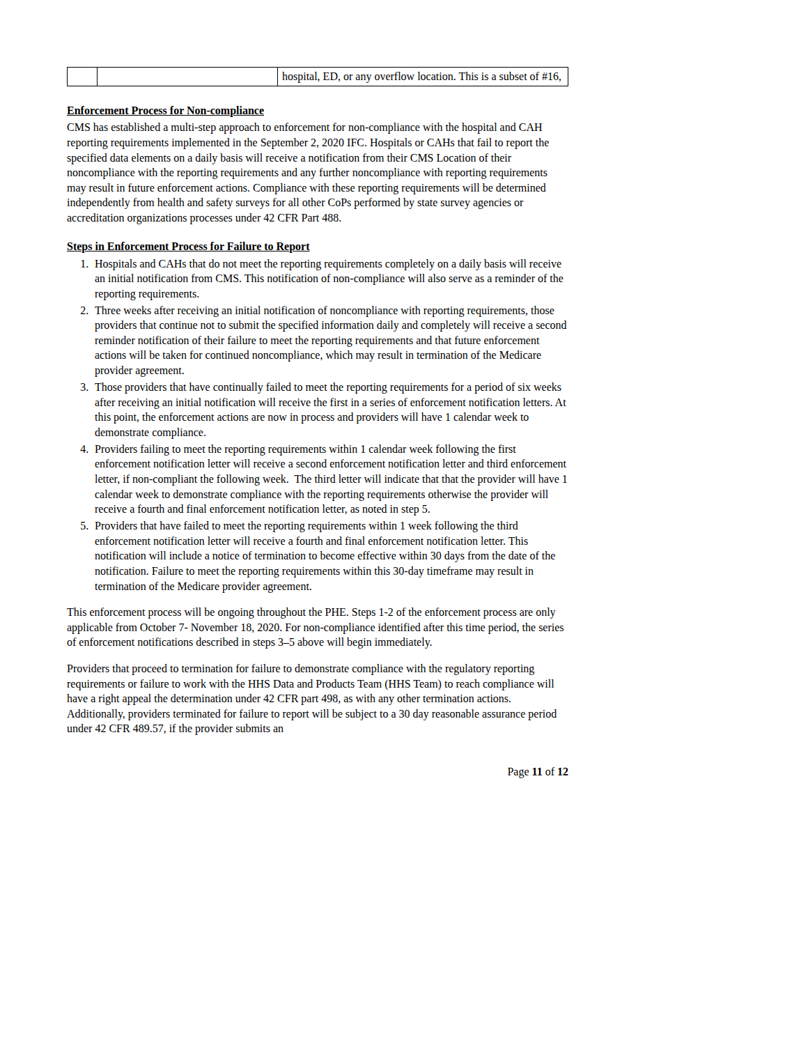| | | hospital, ED, or any overflow location. This is a subset of #16, |
Enforcement Process for Non-compliance
CMS has established a multi-step approach to enforcement for non-compliance with the hospital and CAH reporting requirements implemented in the September 2, 2020 IFC. Hospitals or CAHs that fail to report the specified data elements on a daily basis will receive a notification from their CMS Location of their noncompliance with the reporting requirements and any further noncompliance with reporting requirements may result in future enforcement actions. Compliance with these reporting requirements will be determined independently from health and safety surveys for all other CoPs performed by state survey agencies or accreditation organizations processes under 42 CFR Part 488.
Steps in Enforcement Process for Failure to Report
Hospitals and CAHs that do not meet the reporting requirements completely on a daily basis will receive an initial notification from CMS. This notification of non-compliance will also serve as a reminder of the reporting requirements.
Three weeks after receiving an initial notification of noncompliance with reporting requirements, those providers that continue not to submit the specified information daily and completely will receive a second reminder notification of their failure to meet the reporting requirements and that future enforcement actions will be taken for continued noncompliance, which may result in termination of the Medicare provider agreement.
Those providers that have continually failed to meet the reporting requirements for a period of six weeks after receiving an initial notification will receive the first in a series of enforcement notification letters. At this point, the enforcement actions are now in process and providers will have 1 calendar week to demonstrate compliance.
Providers failing to meet the reporting requirements within 1 calendar week following the first enforcement notification letter will receive a second enforcement notification letter and third enforcement letter, if non-compliant the following week. The third letter will indicate that that the provider will have 1 calendar week to demonstrate compliance with the reporting requirements otherwise the provider will receive a fourth and final enforcement notification letter, as noted in step 5.
Providers that have failed to meet the reporting requirements within 1 week following the third enforcement notification letter will receive a fourth and final enforcement notification letter. This notification will include a notice of termination to become effective within 30 days from the date of the notification. Failure to meet the reporting requirements within this 30-day timeframe may result in termination of the Medicare provider agreement.
This enforcement process will be ongoing throughout the PHE. Steps 1-2 of the enforcement process are only applicable from October 7- November 18, 2020. For non-compliance identified after this time period, the series of enforcement notifications described in steps 3–5 above will begin immediately.
Providers that proceed to termination for failure to demonstrate compliance with the regulatory reporting requirements or failure to work with the HHS Data and Products Team (HHS Team) to reach compliance will have a right appeal the determination under 42 CFR part 498, as with any other termination actions. Additionally, providers terminated for failure to report will be subject to a 30 day reasonable assurance period under 42 CFR 489.57, if the provider submits an
Page 11 of 12